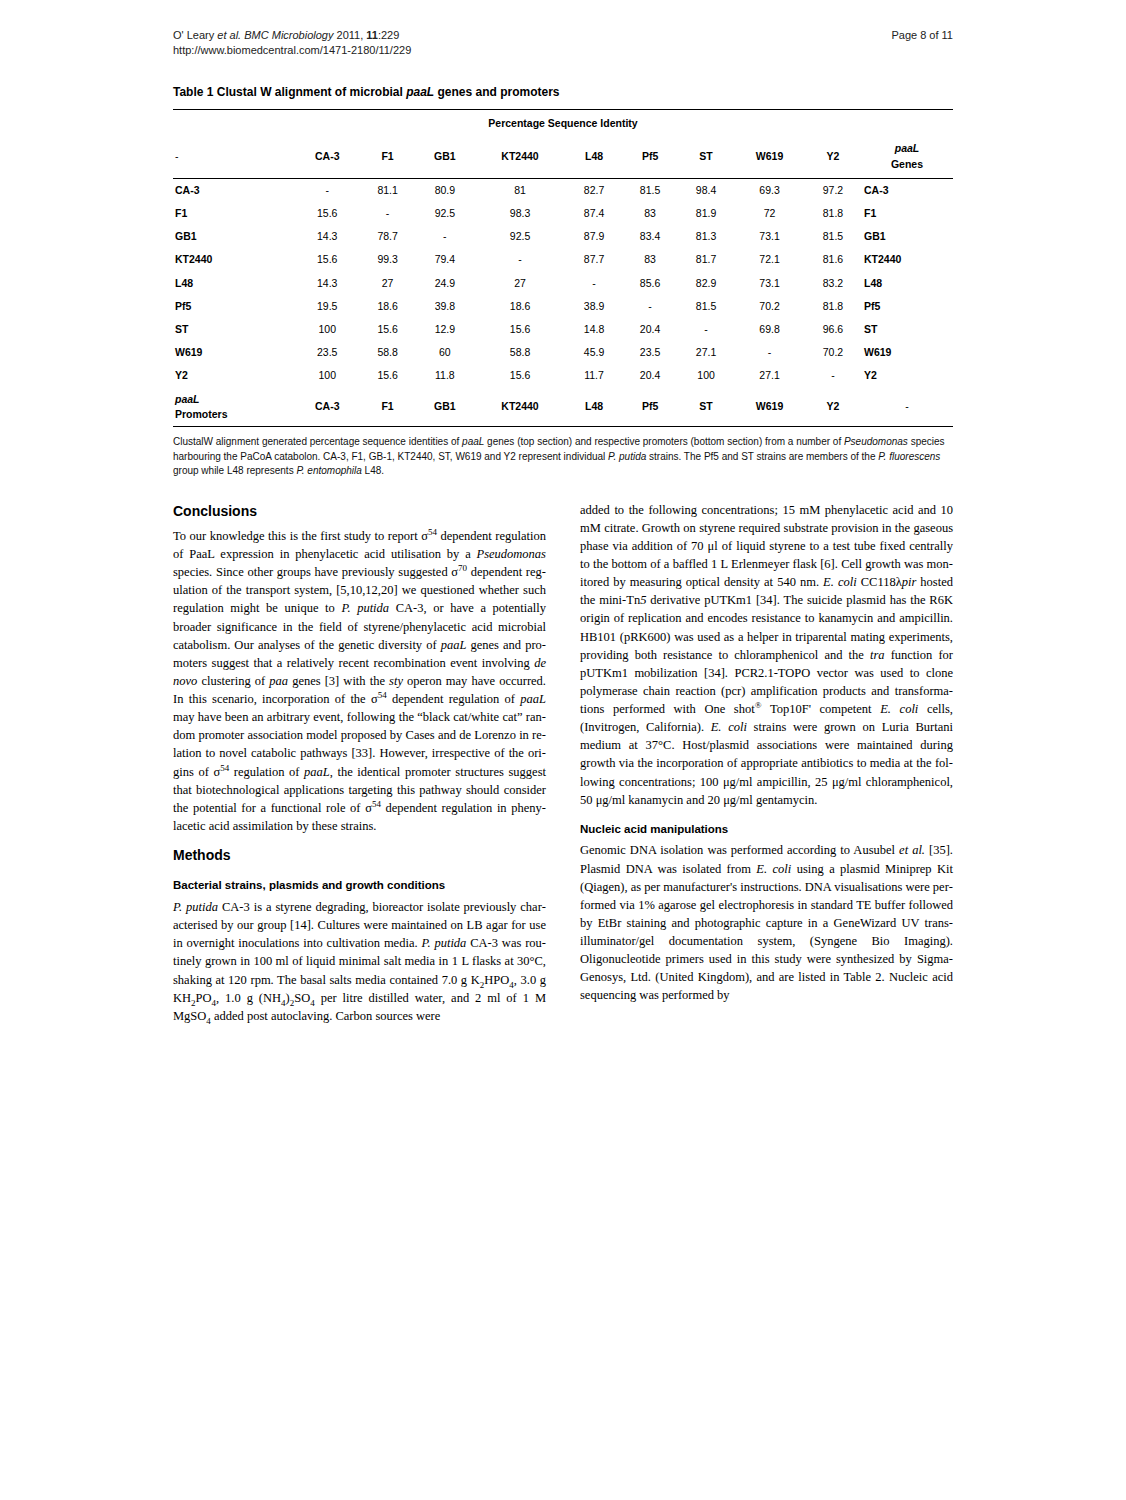O' Leary et al. BMC Microbiology 2011, 11:229
http://www.biomedcentral.com/1471-2180/11/229
Page 8 of 11
Table 1 Clustal W alignment of microbial paaL genes and promoters
| Percentage Sequence Identity |
| --- |
| - | CA-3 | F1 | GB1 | KT2440 | L48 | Pf5 | ST | W619 | Y2 | paaL Genes |
| CA-3 | - | 81.1 | 80.9 | 81 | 82.7 | 81.5 | 98.4 | 69.3 | 97.2 | CA-3 |
| F1 | 15.6 | - | 92.5 | 98.3 | 87.4 | 83 | 81.9 | 72 | 81.8 | F1 |
| GB1 | 14.3 | 78.7 | - | 92.5 | 87.9 | 83.4 | 81.3 | 73.1 | 81.5 | GB1 |
| KT2440 | 15.6 | 99.3 | 79.4 | - | 87.7 | 83 | 81.7 | 72.1 | 81.6 | KT2440 |
| L48 | 14.3 | 27 | 24.9 | 27 | - | 85.6 | 82.9 | 73.1 | 83.2 | L48 |
| Pf5 | 19.5 | 18.6 | 39.8 | 18.6 | 38.9 | - | 81.5 | 70.2 | 81.8 | Pf5 |
| ST | 100 | 15.6 | 12.9 | 15.6 | 14.8 | 20.4 | - | 69.8 | 96.6 | ST |
| W619 | 23.5 | 58.8 | 60 | 58.8 | 45.9 | 23.5 | 27.1 | - | 70.2 | W619 |
| Y2 | 100 | 15.6 | 11.8 | 15.6 | 11.7 | 20.4 | 100 | 27.1 | - | Y2 |
| paaL Promoters | CA-3 | F1 | GB1 | KT2440 | L48 | Pf5 | ST | W619 | Y2 | - |
ClustalW alignment generated percentage sequence identities of paaL genes (top section) and respective promoters (bottom section) from a number of Pseudomonas species harbouring the PaCoA catabolon. CA-3, F1, GB-1, KT2440, ST, W619 and Y2 represent individual P. putida strains. The Pf5 and ST strains are members of the P. fluorescens group while L48 represents P. entomophila L48.
Conclusions
To our knowledge this is the first study to report σ54 dependent regulation of PaaL expression in phenylacetic acid utilisation by a Pseudomonas species. Since other groups have previously suggested σ70 dependent regulation of the transport system, [5,10,12,20] we questioned whether such regulation might be unique to P. putida CA-3, or have a potentially broader significance in the field of styrene/phenylacetic acid microbial catabolism. Our analyses of the genetic diversity of paaL genes and promoters suggest that a relatively recent recombination event involving de novo clustering of paa genes [3] with the sty operon may have occurred. In this scenario, incorporation of the σ54 dependent regulation of paaL may have been an arbitrary event, following the “black cat/white cat” random promoter association model proposed by Cases and de Lorenzo in relation to novel catabolic pathways [33]. However, irrespective of the origins of σ54 regulation of paaL, the identical promoter structures suggest that biotechnological applications targeting this pathway should consider the potential for a functional role of σ54 dependent regulation in phenylacetic acid assimilation by these strains.
Methods
Bacterial strains, plasmids and growth conditions
P. putida CA-3 is a styrene degrading, bioreactor isolate previously characterised by our group [14]. Cultures were maintained on LB agar for use in overnight inoculations into cultivation media. P. putida CA-3 was routinely grown in 100 ml of liquid minimal salt media in 1 L flasks at 30°C, shaking at 120 rpm. The basal salts media contained 7.0 g K2HPO4, 3.0 g KH2PO4, 1.0 g (NH4)2SO4 per litre distilled water, and 2 ml of 1 M MgSO4 added post autoclaving. Carbon sources were
added to the following concentrations; 15 mM phenylacetic acid and 10 mM citrate. Growth on styrene required substrate provision in the gaseous phase via addition of 70 μl of liquid styrene to a test tube fixed centrally to the bottom of a baffled 1 L Erlenmeyer flask [6]. Cell growth was monitored by measuring optical density at 540 nm. E. coli CC118λpir hosted the mini-Tn5 derivative pUTKm1 [34]. The suicide plasmid has the R6K origin of replication and encodes resistance to kanamycin and ampicillin. HB101 (pRK600) was used as a helper in triparental mating experiments, providing both resistance to chloramphenicol and the tra function for pUTKm1 mobilization [34]. PCR2.1-TOPO vector was used to clone polymerase chain reaction (pcr) amplification products and transformations performed with One shot® Top10F' competent E. coli cells, (Invitrogen, California). E. coli strains were grown on Luria Burtani medium at 37°C. Host/plasmid associations were maintained during growth via the incorporation of appropriate antibiotics to media at the following concentrations; 100 μg/ml ampicillin, 25 μg/ml chloramphenicol, 50 μg/ml kanamycin and 20 μg/ml gentamycin.
Nucleic acid manipulations
Genomic DNA isolation was performed according to Ausubel et al. [35]. Plasmid DNA was isolated from E. coli using a plasmid Miniprep Kit (Qiagen), as per manufacturer's instructions. DNA visualisations were performed via 1% agarose gel electrophoresis in standard TE buffer followed by EtBr staining and photographic capture in a GeneWizard UV trans-illuminator/gel documentation system, (Syngene Bio Imaging). Oligonucleotide primers used in this study were synthesized by Sigma-Genosys, Ltd. (United Kingdom), and are listed in Table 2. Nucleic acid sequencing was performed by